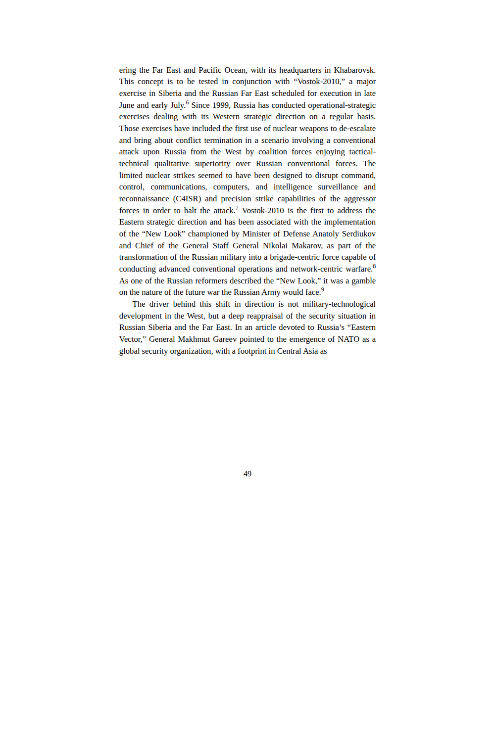ering the Far East and Pacific Ocean, with its headquarters in Khabarovsk. This concept is to be tested in conjunction with “Vostok-2010,” a major exercise in Siberia and the Russian Far East scheduled for execution in late June and early July.6 Since 1999, Russia has conducted operational-strategic exercises dealing with its Western strategic direction on a regular basis. Those exercises have included the first use of nuclear weapons to de-escalate and bring about conflict termination in a scenario involving a conventional attack upon Russia from the West by coalition forces enjoying tactical-technical qualitative superiority over Russian conventional forces. The limited nuclear strikes seemed to have been designed to disrupt command, control, communications, computers, and intelligence surveillance and reconnaissance (C4ISR) and precision strike capabilities of the aggressor forces in order to halt the attack.7 Vostok-2010 is the first to address the Eastern strategic direction and has been associated with the implementation of the “New Look” championed by Minister of Defense Anatoly Serdiukov and Chief of the General Staff General Nikolai Makarov, as part of the transformation of the Russian military into a brigade-centric force capable of conducting advanced conventional operations and network-centric warfare.8 As one of the Russian reformers described the “New Look,” it was a gamble on the nature of the future war the Russian Army would face.9
The driver behind this shift in direction is not military-technological development in the West, but a deep reappraisal of the security situation in Russian Siberia and the Far East. In an article devoted to Russia’s “Eastern Vector,” General Makhmut Gareev pointed to the emergence of NATO as a global security organization, with a footprint in Central Asia as
49